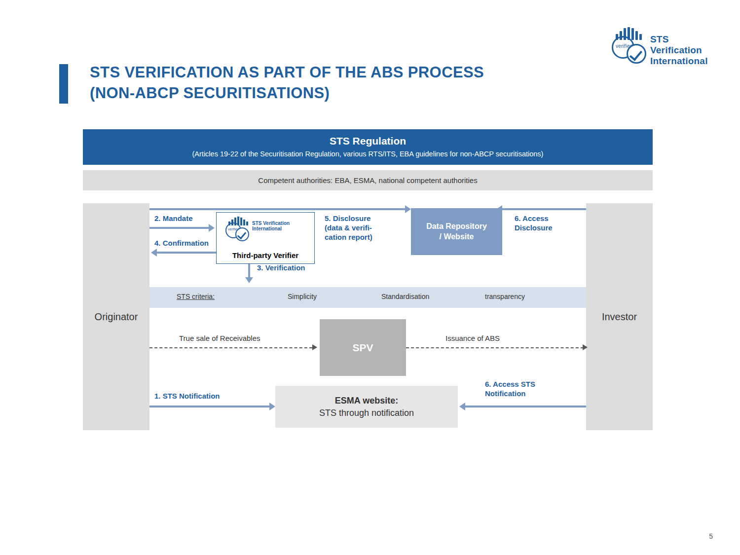verified
STS Verification
International
STS VERIFICATION AS PART OF THE ABS PROCESS
(NON-ABCP SECURITISATIONS)
STS Regulation
(Articles 19-22 of the Securitisation Regulation, various RTS/ITS, EBA guidelines for non-ABCP securitisations)
Competent authorities: EBA, ESMA, national competent authorities
Originator
Investor
STS criteria:
Simplicity
Standardisation
transparency
verified
STS Verification
International
Third-party Verifier
Data Repository
/ Website
SPV
ESMA website: STS through notification
2. Mandate
4. Confirmation
3. Verification
5. Disclosure
(data & verifi-
cation report)
6. Access
Disclosure
True sale of Receivables
Issuance of ABS
1. STS Notification
6. Access STS
Notification
5